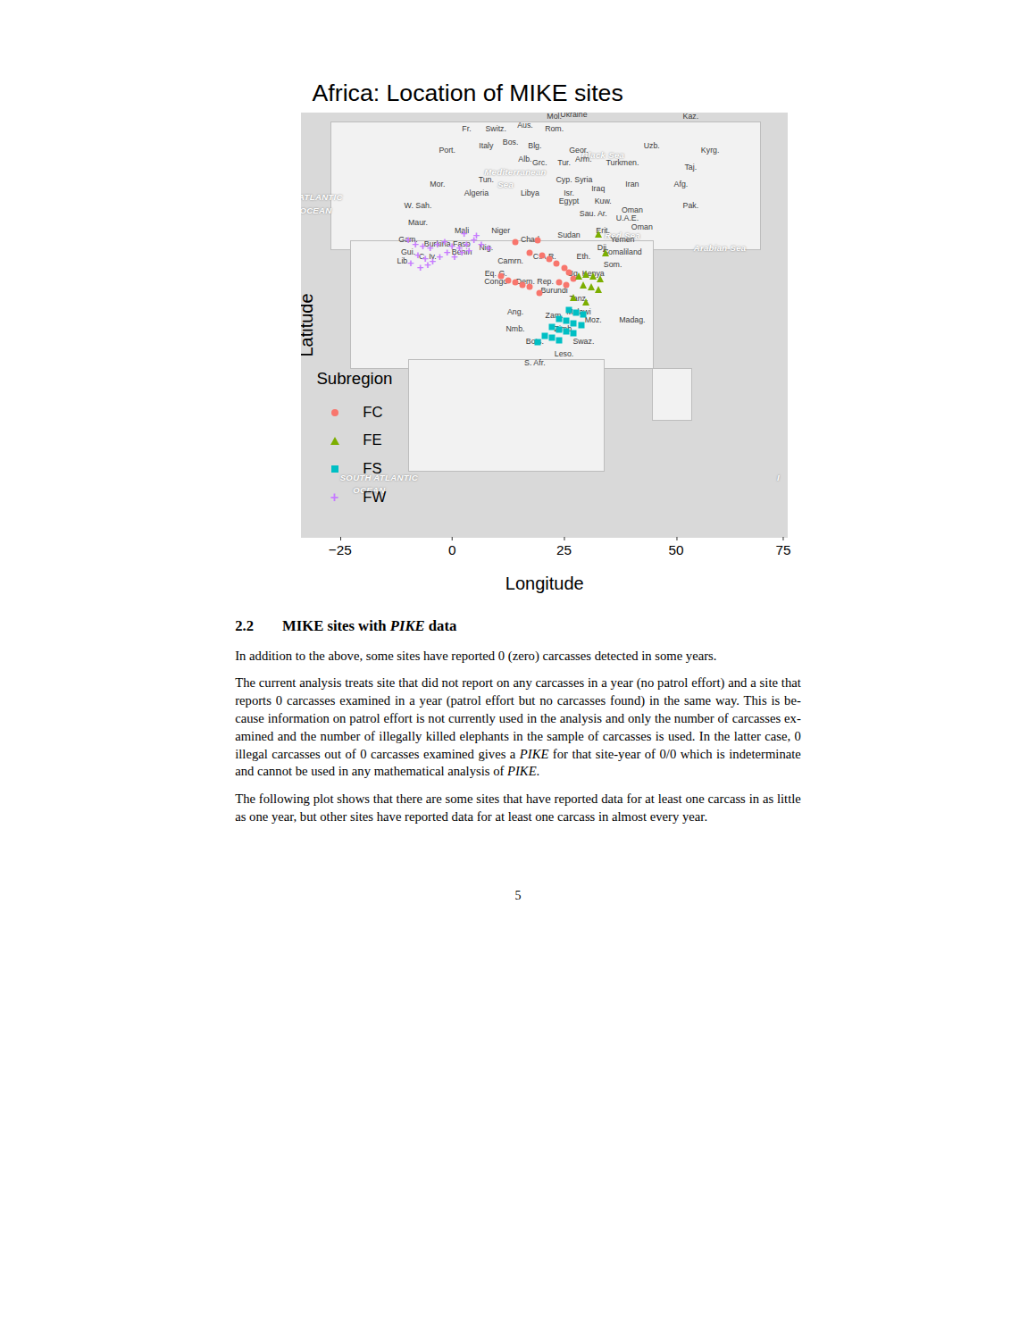Africa: Location of MIKE sites
Latitude 25 0 −25
ATLANTIC OCEAN Mediterranean Sea Black Sea Red Sea Arabian Sea SOUTH ATLANTIC OCEAN I Fr. Switz. Aus. Rom. Mol. Ukraine Kaz. Italy Bos. Blg. Alb. Grc. Geor. Arm. Uzb. Kyrg. Turkmen. Taj. Port. Tur. Cyp. Syria Iraq Iran Afg. Isr. Mor. Algeria Libya Egypt Kuw. Oman Pak. W. Sah. Tun. Sau. Ar. U.A.E. Maur. Mali Niger Chad Sudan Erit. Yemen Oman Gam. Burkina Faso Nig. Gui. Benin Dji. Somaliland Eth. Lib. C. Iv. Camrn. C.A.R. Som. Eq. G. Ug. Kenya Congo Dem. Rep. Burundi Tanz. Ang. Zam. Malawi Moz. Zimb. Nmb. Bots. Swaz. Leso. S. Afr. Madag. + + + + + + + + + + + + + + + + + + + + + + + + +
Subregion
FC
FE
FS
+
FW
−25 0 25 50 75
Longitude
2.2 MIKE sites with PIKE data
In addition to the above, some sites have reported 0 (zero) carcasses detected in some years.
The current analysis treats site that did not report on any carcasses in a year (no patrol effort) and a site that reports 0 carcasses examined in a year (patrol effort but no carcasses found) in the same way. This is because information on patrol effort is not currently used in the analysis and only the number of carcasses examined and the number of illegally killed elephants in the sample of carcasses is used. In the latter case, 0 illegal carcasses out of 0 carcasses examined gives a PIKE for that site-year of 0/0 which is indeterminate and cannot be used in any mathematical analysis of PIKE.
The following plot shows that there are some sites that have reported data for at least one carcass in as little as one year, but other sites have reported data for at least one carcass in almost every year.
5